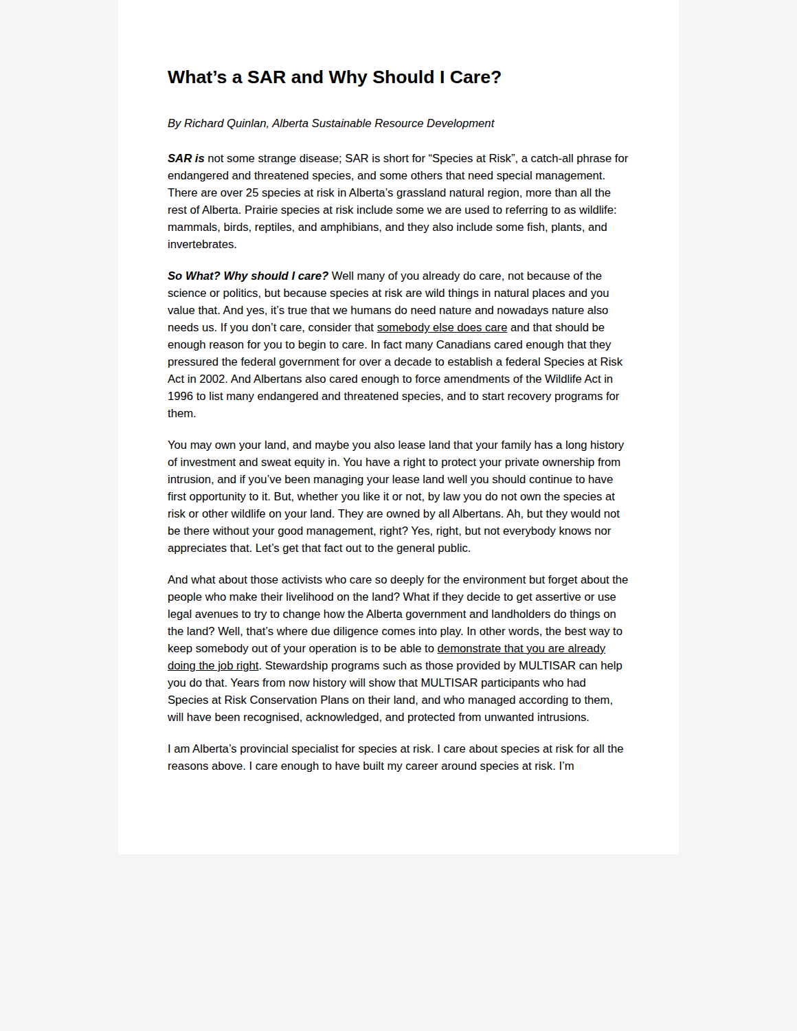What’s a SAR and Why Should I Care?
By Richard Quinlan, Alberta Sustainable Resource Development
SAR is not some strange disease; SAR is short for “Species at Risk”, a catch-all phrase for endangered and threatened species, and some others that need special management. There are over 25 species at risk in Alberta’s grassland natural region, more than all the rest of Alberta. Prairie species at risk include some we are used to referring to as wildlife: mammals, birds, reptiles, and amphibians, and they also include some fish, plants, and invertebrates.
So What? Why should I care? Well many of you already do care, not because of the science or politics, but because species at risk are wild things in natural places and you value that. And yes, it’s true that we humans do need nature and nowadays nature also needs us. If you don’t care, consider that somebody else does care and that should be enough reason for you to begin to care. In fact many Canadians cared enough that they pressured the federal government for over a decade to establish a federal Species at Risk Act in 2002. And Albertans also cared enough to force amendments of the Wildlife Act in 1996 to list many endangered and threatened species, and to start recovery programs for them.
You may own your land, and maybe you also lease land that your family has a long history of investment and sweat equity in. You have a right to protect your private ownership from intrusion, and if you’ve been managing your lease land well you should continue to have first opportunity to it. But, whether you like it or not, by law you do not own the species at risk or other wildlife on your land. They are owned by all Albertans. Ah, but they would not be there without your good management, right? Yes, right, but not everybody knows nor appreciates that. Let’s get that fact out to the general public.
And what about those activists who care so deeply for the environment but forget about the people who make their livelihood on the land? What if they decide to get assertive or use legal avenues to try to change how the Alberta government and landholders do things on the land? Well, that’s where due diligence comes into play. In other words, the best way to keep somebody out of your operation is to be able to demonstrate that you are already doing the job right. Stewardship programs such as those provided by MULTISAR can help you do that. Years from now history will show that MULTISAR participants who had Species at Risk Conservation Plans on their land, and who managed according to them, will have been recognised, acknowledged, and protected from unwanted intrusions.
I am Alberta’s provincial specialist for species at risk. I care about species at risk for all the reasons above. I care enough to have built my career around species at risk. I’m